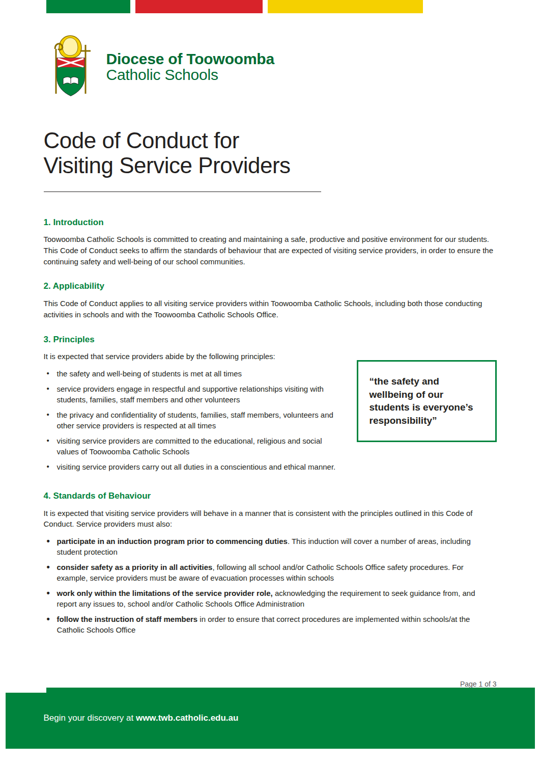Diocese of Toowoomba
Catholic Schools
Code of Conduct for
Visiting Service Providers
1. Introduction
Toowoomba Catholic Schools is committed to creating and maintaining a safe, productive and positive environment for our students. This Code of Conduct seeks to affirm the standards of behaviour that are expected of visiting service providers, in order to ensure the continuing safety and well-being of our school communities.
2. Applicability
This Code of Conduct applies to all visiting service providers within Toowoomba Catholic Schools, including both those conducting activities in schools and with the Toowoomba Catholic Schools Office.
3. Principles
It is expected that service providers abide by the following principles:
the safety and well-being of students is met at all times
service providers engage in respectful and supportive relationships visiting with students, families, staff members and other volunteers
the privacy and confidentiality of students, families, staff members, volunteers and other service providers is respected at all times
visiting service providers are committed to the educational, religious and social values of Toowoomba Catholic Schools
visiting service providers carry out all duties in a conscientious and ethical manner.
“the safety and wellbeing of our students is everyone’s responsibility”
4. Standards of Behaviour
It is expected that visiting service providers will behave in a manner that is consistent with the principles outlined in this Code of Conduct. Service providers must also:
participate in an induction program prior to commencing duties. This induction will cover a number of areas, including student protection
consider safety as a priority in all activities, following all school and/or Catholic Schools Office safety procedures. For example, service providers must be aware of evacuation processes within schools
work only within the limitations of the service provider role, acknowledging the requirement to seek guidance from, and report any issues to, school and/or Catholic Schools Office Administration
follow the instruction of staff members in order to ensure that correct procedures are implemented within schools/at the Catholic Schools Office
Page 1 of 3
Begin your discovery at www.twb.catholic.edu.au